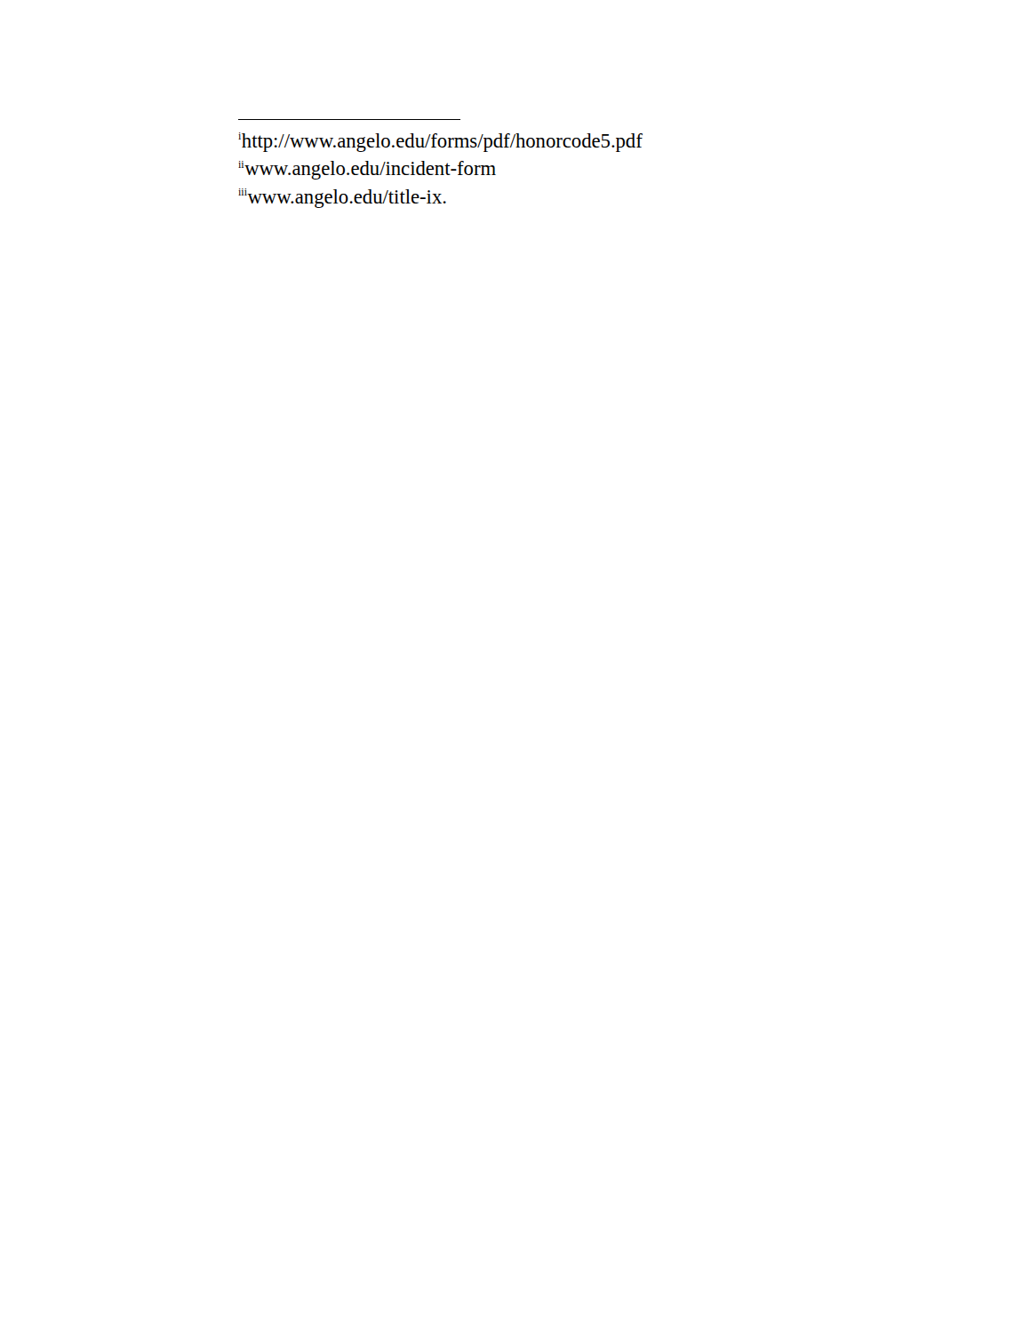ihttp://www.angelo.edu/forms/pdf/honorcode5.pdf
iiwww.angelo.edu/incident-form
iiiwww.angelo.edu/title-ix.